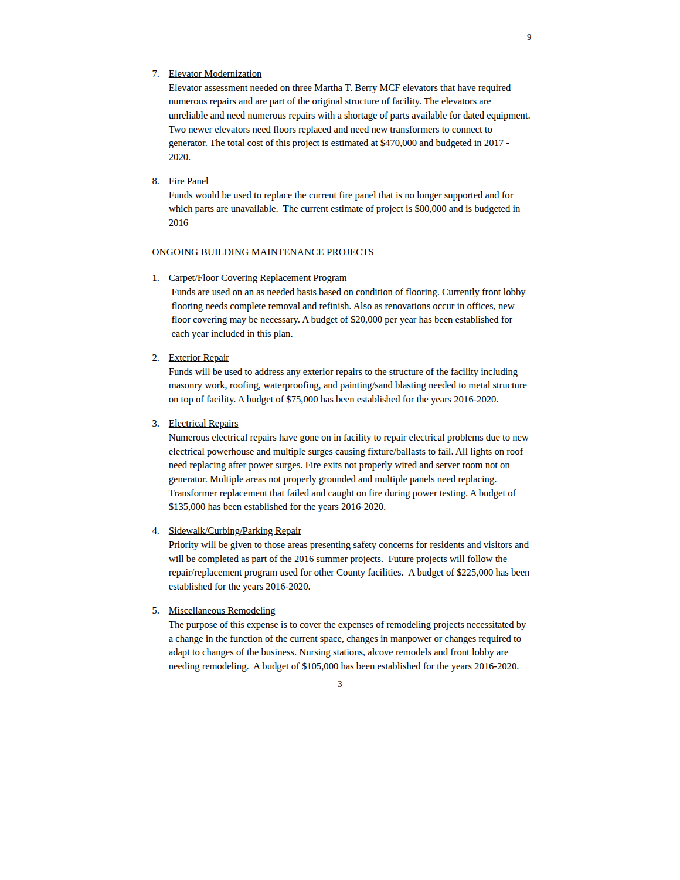9
7. Elevator Modernization
Elevator assessment needed on three Martha T. Berry MCF elevators that have required numerous repairs and are part of the original structure of facility. The elevators are unreliable and need numerous repairs with a shortage of parts available for dated equipment. Two newer elevators need floors replaced and need new transformers to connect to generator. The total cost of this project is estimated at $470,000 and budgeted in 2017 - 2020.
8. Fire Panel
Funds would be used to replace the current fire panel that is no longer supported and for which parts are unavailable. The current estimate of project is $80,000 and is budgeted in 2016
ONGOING BUILDING MAINTENANCE PROJECTS
1. Carpet/Floor Covering Replacement Program
Funds are used on an as needed basis based on condition of flooring. Currently front lobby flooring needs complete removal and refinish. Also as renovations occur in offices, new floor covering may be necessary. A budget of $20,000 per year has been established for each year included in this plan.
2. Exterior Repair
Funds will be used to address any exterior repairs to the structure of the facility including masonry work, roofing, waterproofing, and painting/sand blasting needed to metal structure on top of facility. A budget of $75,000 has been established for the years 2016-2020.
3. Electrical Repairs
Numerous electrical repairs have gone on in facility to repair electrical problems due to new electrical powerhouse and multiple surges causing fixture/ballasts to fail. All lights on roof need replacing after power surges. Fire exits not properly wired and server room not on generator. Multiple areas not properly grounded and multiple panels need replacing. Transformer replacement that failed and caught on fire during power testing. A budget of $135,000 has been established for the years 2016-2020.
4. Sidewalk/Curbing/Parking Repair
Priority will be given to those areas presenting safety concerns for residents and visitors and will be completed as part of the 2016 summer projects. Future projects will follow the repair/replacement program used for other County facilities. A budget of $225,000 has been established for the years 2016-2020.
5. Miscellaneous Remodeling
The purpose of this expense is to cover the expenses of remodeling projects necessitated by a change in the function of the current space, changes in manpower or changes required to adapt to changes of the business. Nursing stations, alcove remodels and front lobby are needing remodeling. A budget of $105,000 has been established for the years 2016-2020.
3